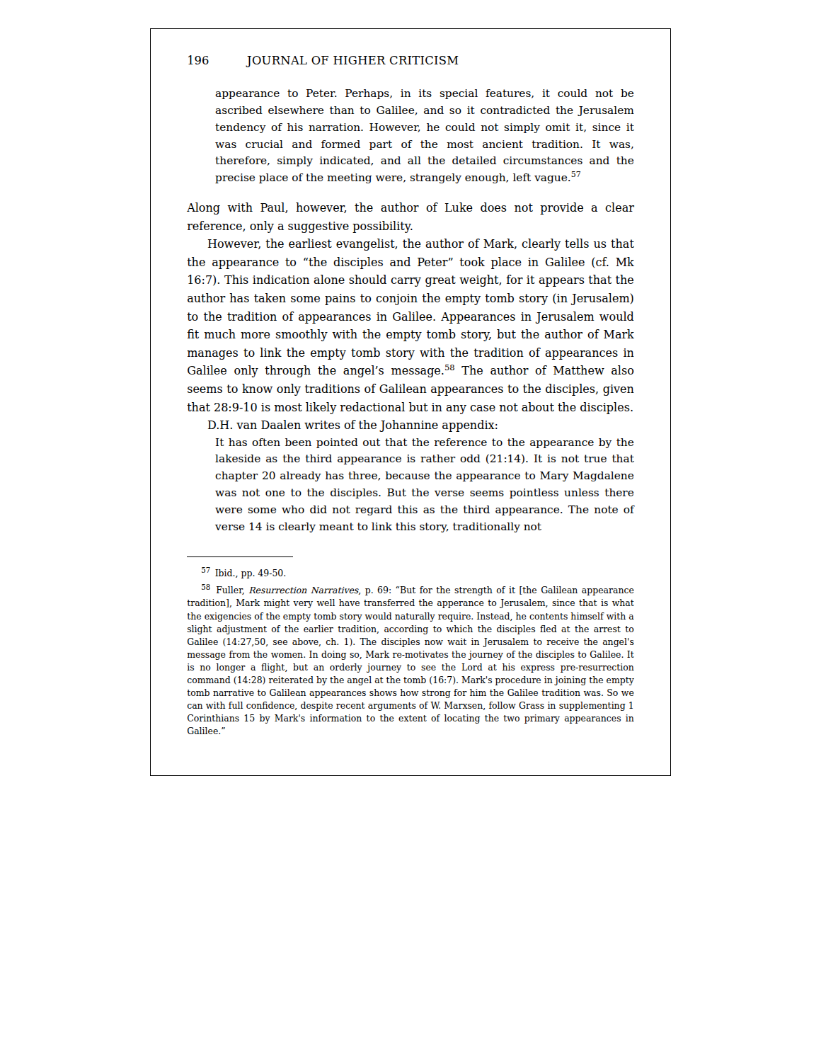196 JOURNAL OF HIGHER CRITICISM
appearance to Peter. Perhaps, in its special features, it could not be ascribed elsewhere than to Galilee, and so it contradicted the Jerusalem tendency of his narration. However, he could not simply omit it, since it was crucial and formed part of the most ancient tradition. It was, therefore, simply indicated, and all the detailed circumstances and the precise place of the meeting were, strangely enough, left vague.57
Along with Paul, however, the author of Luke does not provide a clear reference, only a suggestive possibility.
However, the earliest evangelist, the author of Mark, clearly tells us that the appearance to “the disciples and Peter” took place in Galilee (cf. Mk 16:7). This indication alone should carry great weight, for it appears that the author has taken some pains to conjoin the empty tomb story (in Jerusalem) to the tradition of appearances in Galilee. Appearances in Jerusalem would fit much more smoothly with the empty tomb story, but the author of Mark manages to link the empty tomb story with the tradition of appearances in Galilee only through the angel’s message.58 The author of Matthew also seems to know only traditions of Galilean appearances to the disciples, given that 28:9-10 is most likely redactional but in any case not about the disciples.
D.H. van Daalen writes of the Johannine appendix:
It has often been pointed out that the reference to the appearance by the lakeside as the third appearance is rather odd (21:14). It is not true that chapter 20 already has three, because the appearance to Mary Magdalene was not one to the disciples. But the verse seems pointless unless there were some who did not regard this as the third appearance. The note of verse 14 is clearly meant to link this story, traditionally not
57 Ibid., pp. 49-50.
58 Fuller, Resurrection Narratives, p. 69: “But for the strength of it [the Galilean appearance tradition], Mark might very well have transferred the apperance to Jerusalem, since that is what the exigencies of the empty tomb story would naturally require. Instead, he contents himself with a slight adjustment of the earlier tradition, according to which the disciples fled at the arrest to Galilee (14:27,50, see above, ch. 1). The disciples now wait in Jerusalem to receive the angel's message from the women. In doing so, Mark re-motivates the journey of the disciples to Galilee. It is no longer a flight, but an orderly journey to see the Lord at his express pre-resurrection command (14:28) reiterated by the angel at the tomb (16:7). Mark's procedure in joining the empty tomb narrative to Galilean appearances shows how strong for him the Galilee tradition was. So we can with full confidence, despite recent arguments of W. Marxsen, follow Grass in supplementing 1 Corinthians 15 by Mark's information to the extent of locating the two primary appearances in Galilee.”